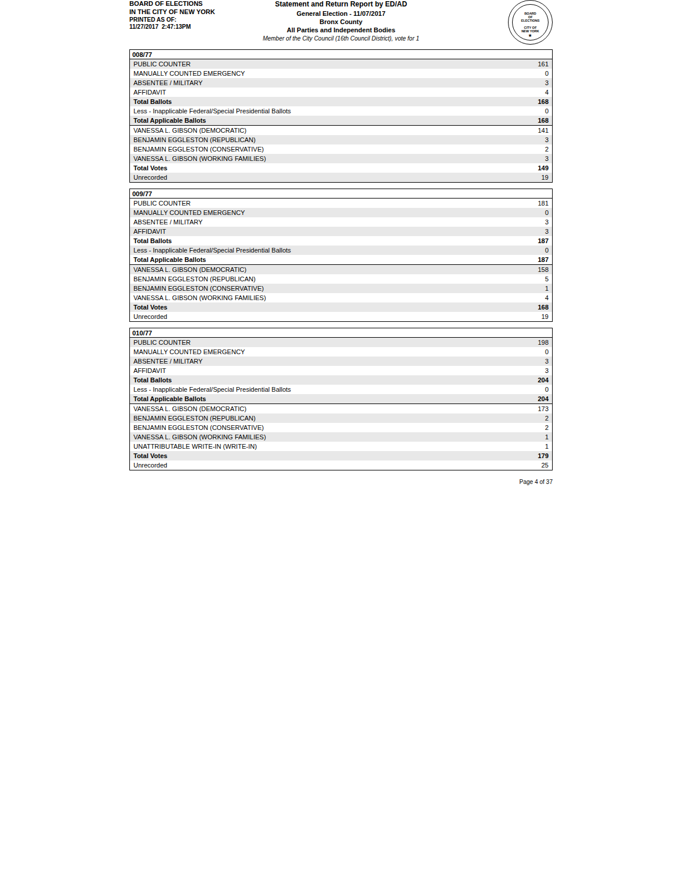BOARD OF ELECTIONS
IN THE CITY OF NEW YORK
PRINTED AS OF:
11/27/2017 2:47:13PM
Statement and Return Report by ED/AD
General Election - 11/07/2017
Bronx County
All Parties and Independent Bodies
Member of the City Council (16th Council District), vote for 1
BOARD
OF
ELECTIONS
CITY OF
NEW YORK
★
008/77
| PUBLIC COUNTER | 161 |
| MANUALLY COUNTED EMERGENCY | 0 |
| ABSENTEE / MILITARY | 3 |
| AFFIDAVIT | 4 |
| Total Ballots | 168 |
| Less - Inapplicable Federal/Special Presidential Ballots | 0 |
| Total Applicable Ballots | 168 |
| VANESSA L. GIBSON (DEMOCRATIC) | 141 |
| BENJAMIN EGGLESTON (REPUBLICAN) | 3 |
| BENJAMIN EGGLESTON (CONSERVATIVE) | 2 |
| VANESSA L. GIBSON (WORKING FAMILIES) | 3 |
| Total Votes | 149 |
| Unrecorded | 19 |
009/77
| PUBLIC COUNTER | 181 |
| MANUALLY COUNTED EMERGENCY | 0 |
| ABSENTEE / MILITARY | 3 |
| AFFIDAVIT | 3 |
| Total Ballots | 187 |
| Less - Inapplicable Federal/Special Presidential Ballots | 0 |
| Total Applicable Ballots | 187 |
| VANESSA L. GIBSON (DEMOCRATIC) | 158 |
| BENJAMIN EGGLESTON (REPUBLICAN) | 5 |
| BENJAMIN EGGLESTON (CONSERVATIVE) | 1 |
| VANESSA L. GIBSON (WORKING FAMILIES) | 4 |
| Total Votes | 168 |
| Unrecorded | 19 |
010/77
| PUBLIC COUNTER | 198 |
| MANUALLY COUNTED EMERGENCY | 0 |
| ABSENTEE / MILITARY | 3 |
| AFFIDAVIT | 3 |
| Total Ballots | 204 |
| Less - Inapplicable Federal/Special Presidential Ballots | 0 |
| Total Applicable Ballots | 204 |
| VANESSA L. GIBSON (DEMOCRATIC) | 173 |
| BENJAMIN EGGLESTON (REPUBLICAN) | 2 |
| BENJAMIN EGGLESTON (CONSERVATIVE) | 2 |
| VANESSA L. GIBSON (WORKING FAMILIES) | 1 |
| UNATTRIBUTABLE WRITE-IN (WRITE-IN) | 1 |
| Total Votes | 179 |
| Unrecorded | 25 |
Page 4 of 37